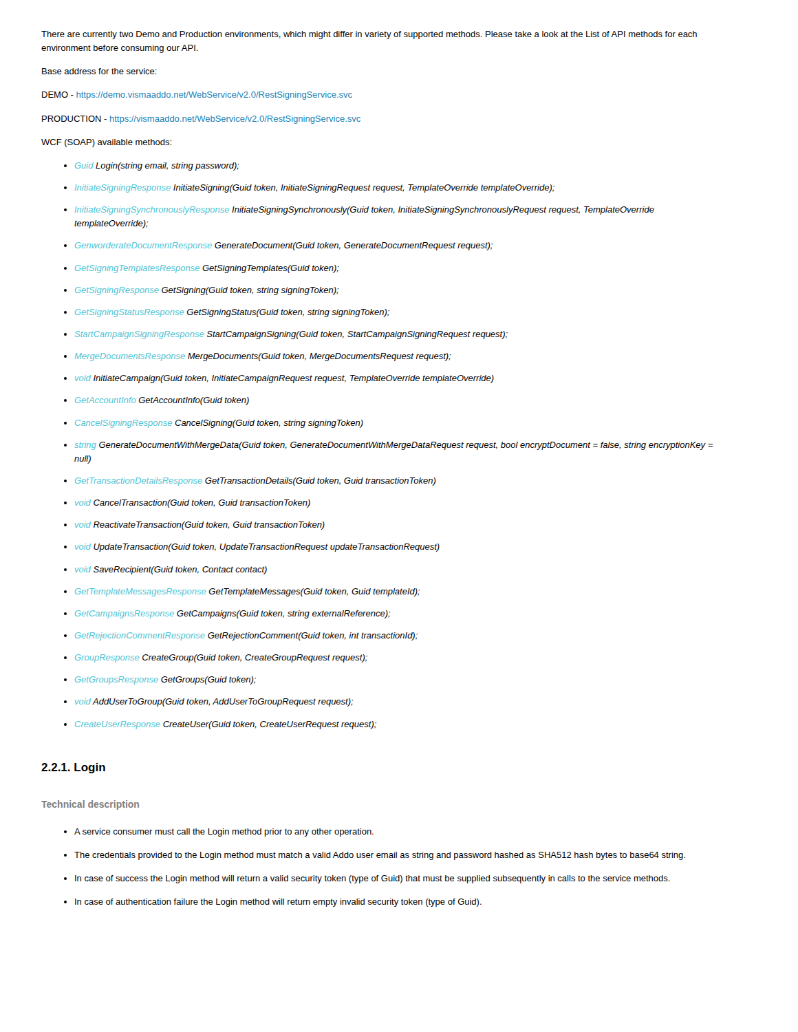There are currently two Demo and Production environments, which might differ in variety of supported methods. Please take a look at the List of API methods for each environment before consuming our API.
Base address for the service:
DEMO - https://demo.vismaaddo.net/WebService/v2.0/RestSigningService.svc
PRODUCTION - https://vismaaddo.net/WebService/v2.0/RestSigningService.svc
WCF (SOAP) available methods:
Guid Login(string email, string password);
InitiateSigningResponse InitiateSigning(Guid token, InitiateSigningRequest request, TemplateOverride templateOverride);
InitiateSigningSynchronouslyResponse InitiateSigningSynchronously(Guid token, InitiateSigningSynchronouslyRequest request, TemplateOverride templateOverride);
GenworderateDocumentResponse GenerateDocument(Guid token, GenerateDocumentRequest request);
GetSigningTemplatesResponse GetSigningTemplates(Guid token);
GetSigningResponse GetSigning(Guid token, string signingToken);
GetSigningStatusResponse GetSigningStatus(Guid token, string signingToken);
StartCampaignSigningResponse StartCampaignSigning(Guid token, StartCampaignSigningRequest request);
MergeDocumentsResponse MergeDocuments(Guid token, MergeDocumentsRequest request);
void InitiateCampaign(Guid token, InitiateCampaignRequest request, TemplateOverride templateOverride)
GetAccountInfo GetAccountInfo(Guid token)
CancelSigningResponse CancelSigning(Guid token, string signingToken)
string GenerateDocumentWithMergeData(Guid token, GenerateDocumentWithMergeDataRequest request, bool encryptDocument = false, string encryptionKey = null)
GetTransactionDetailsResponse GetTransactionDetails(Guid token, Guid transactionToken)
void CancelTransaction(Guid token, Guid transactionToken)
void ReactivateTransaction(Guid token, Guid transactionToken)
void UpdateTransaction(Guid token, UpdateTransactionRequest updateTransactionRequest)
void SaveRecipient(Guid token, Contact contact)
GetTemplateMessagesResponse GetTemplateMessages(Guid token, Guid templateId);
GetCampaignsResponse GetCampaigns(Guid token, string externalReference);
GetRejectionCommentResponse GetRejectionComment(Guid token, int transactionId);
GroupResponse CreateGroup(Guid token, CreateGroupRequest request);
GetGroupsResponse GetGroups(Guid token);
void AddUserToGroup(Guid token, AddUserToGroupRequest request);
CreateUserResponse CreateUser(Guid token, CreateUserRequest request);
2.2.1. Login
Technical description
A service consumer must call the Login method prior to any other operation.
The credentials provided to the Login method must match a valid Addo user email as string and password hashed as SHA512 hash bytes to base64 string.
In case of success the Login method will return a valid security token (type of Guid) that must be supplied subsequently in calls to the service methods.
In case of authentication failure the Login method will return empty invalid security token (type of Guid).